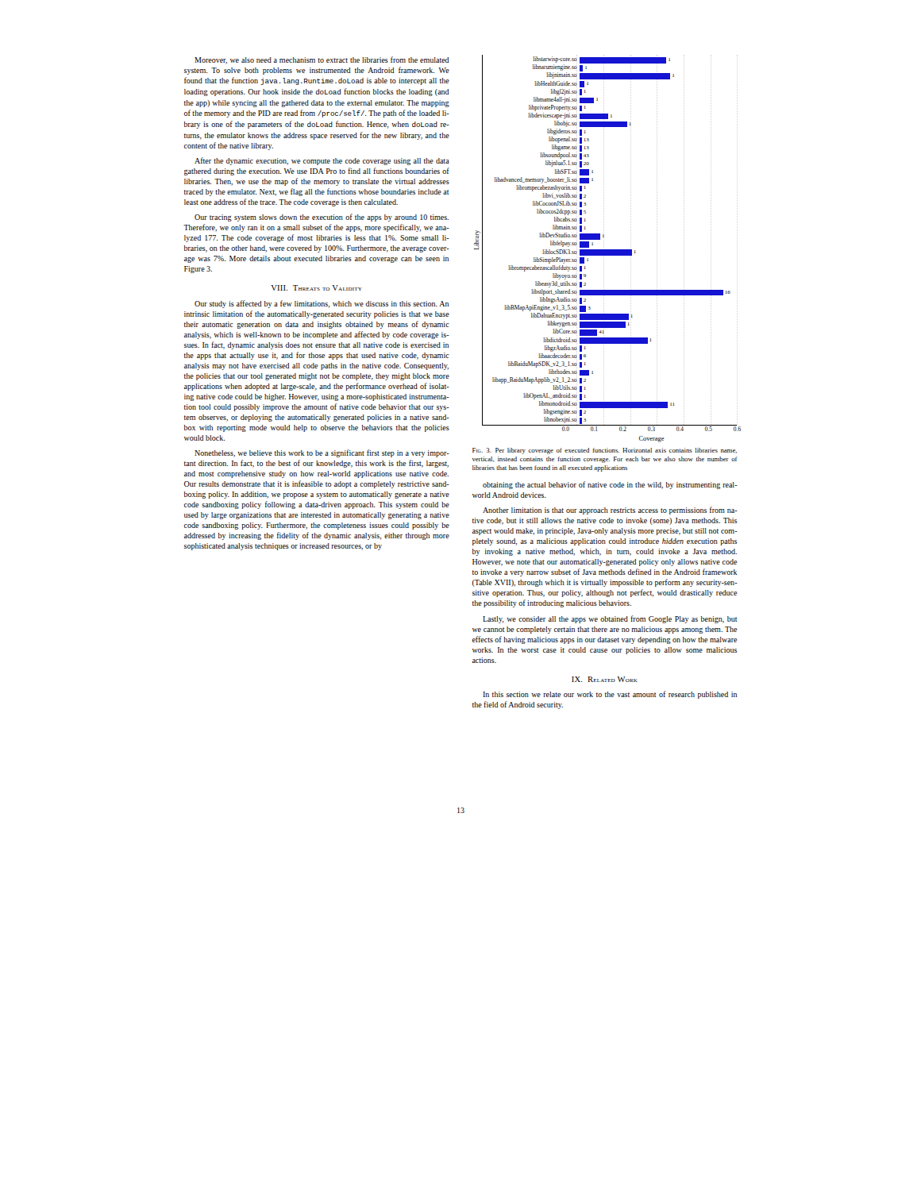Moreover, we also need a mechanism to extract the libraries from the emulated system. To solve both problems we instrumented the Android framework. We found that the function java.lang.Runtime.doLoad is able to intercept all the loading operations. Our hook inside the doLoad function blocks the loading (and the app) while syncing all the gathered data to the external emulator. The mapping of the memory and the PID are read from /proc/self/. The path of the loaded library is one of the parameters of the doLoad function. Hence, when doLoad returns, the emulator knows the address space reserved for the new library, and the content of the native library.
After the dynamic execution, we compute the code coverage using all the data gathered during the execution. We use IDA Pro to find all functions boundaries of libraries. Then, we use the map of the memory to translate the virtual addresses traced by the emulator. Next, we flag all the functions whose boundaries include at least one address of the trace. The code coverage is then calculated.
Our tracing system slows down the execution of the apps by around 10 times. Therefore, we only ran it on a small subset of the apps, more specifically, we analyzed 177. The code coverage of most libraries is less that 1%. Some small libraries, on the other hand, were covered by 100%. Furthermore, the average coverage was 7%. More details about executed libraries and coverage can be seen in Figure 3.
VIII. Threats to Validity
Our study is affected by a few limitations, which we discuss in this section. An intrinsic limitation of the automatically-generated security policies is that we base their automatic generation on data and insights obtained by means of dynamic analysis, which is well-known to be incomplete and affected by code coverage issues. In fact, dynamic analysis does not ensure that all native code is exercised in the apps that actually use it, and for those apps that used native code, dynamic analysis may not have exercised all code paths in the native code. Consequently, the policies that our tool generated might not be complete, they might block more applications when adopted at large-scale, and the performance overhead of isolating native code could be higher. However, using a more-sophisticated instrumentation tool could possibly improve the amount of native code behavior that our system observes, or deploying the automatically generated policies in a native sandbox with reporting mode would help to observe the behaviors that the policies would block.
Nonetheless, we believe this work to be a significant first step in a very important direction. In fact, to the best of our knowledge, this work is the first, largest, and most comprehensive study on how real-world applications use native code. Our results demonstrate that it is infeasible to adopt a completely restrictive sandboxing policy. In addition, we propose a system to automatically generate a native code sandboxing policy following a data-driven approach. This system could be used by large organizations that are interested in automatically generating a native code sandboxing policy. Furthermore, the completeness issues could possibly be addressed by increasing the fidelity of the dynamic analysis, either through more sophisticated analysis techniques or increased resources, or by
Library
libstarwisp-core.so
1
libnarumiengine.so
1
libjnimain.so
1
libHealthGuide.so
1
libgl2jni.so
1
libmame4all-jni.so
1
libprivateProperty.so
1
libdevicescape-jni.so
1
libobjc.so
1
libgideros.so
1
libopenal.so
13
libgame.so
13
libsoundpool.so
43
libjnlua5.1.so
20
libSFT.so
1
libadvanced_memory_booster_li.so
1
librompecabezashyorin.so
1
libvi_voslib.so
2
libCocoonJSLib.so
3
libcocos2dcpp.so
5
libcabs.so
1
libmain.so
1
libDevStudio.so
1
libfelpay.so
1
liblocSDK3.so
1
libSimplePlayer.so
1
librompecabezascallofduty.so
1
libyoyo.so
9
libeasy3d_utils.so
2
libstlport_shared.so
16
libIngsAudio.so
2
libBMapApiEngine_v1_3_5.so
3
libDahuaEncrypt.so
1
libkeygen.so
1
libCore.so
41
libdictdroid.so
1
libgzAudio.so
1
libaacdecoder.so
6
libBaiduMapSDK_v2_3_1.so
1
librhodes.so
1
libapp_BaiduMapApplib_v2_1_2.so
2
libUtils.so
1
libOpenAL_android.so
1
libmonodroid.so
11
libgsengine.so
2
libnobexjni.so
3
0.0
0.1
0.2
0.3
0.4
0.5
0.6
Coverage
Fig. 3. Per library coverage of executed functions. Horizontal axis contains libraries name, vertical, instead contains the function coverage. For each bar we also show the number of libraries that has been found in all executed applications
obtaining the actual behavior of native code in the wild, by instrumenting real-world Android devices.
Another limitation is that our approach restricts access to permissions from native code, but it still allows the native code to invoke (some) Java methods. This aspect would make, in principle, Java-only analysis more precise, but still not completely sound, as a malicious application could introduce hidden execution paths by invoking a native method, which, in turn, could invoke a Java method. However, we note that our automatically-generated policy only allows native code to invoke a very narrow subset of Java methods defined in the Android framework (Table XVII), through which it is virtually impossible to perform any security-sensitive operation. Thus, our policy, although not perfect, would drastically reduce the possibility of introducing malicious behaviors.
Lastly, we consider all the apps we obtained from Google Play as benign, but we cannot be completely certain that there are no malicious apps among them. The effects of having malicious apps in our dataset vary depending on how the malware works. In the worst case it could cause our policies to allow some malicious actions.
IX. Related Work
In this section we relate our work to the vast amount of research published in the field of Android security.
13